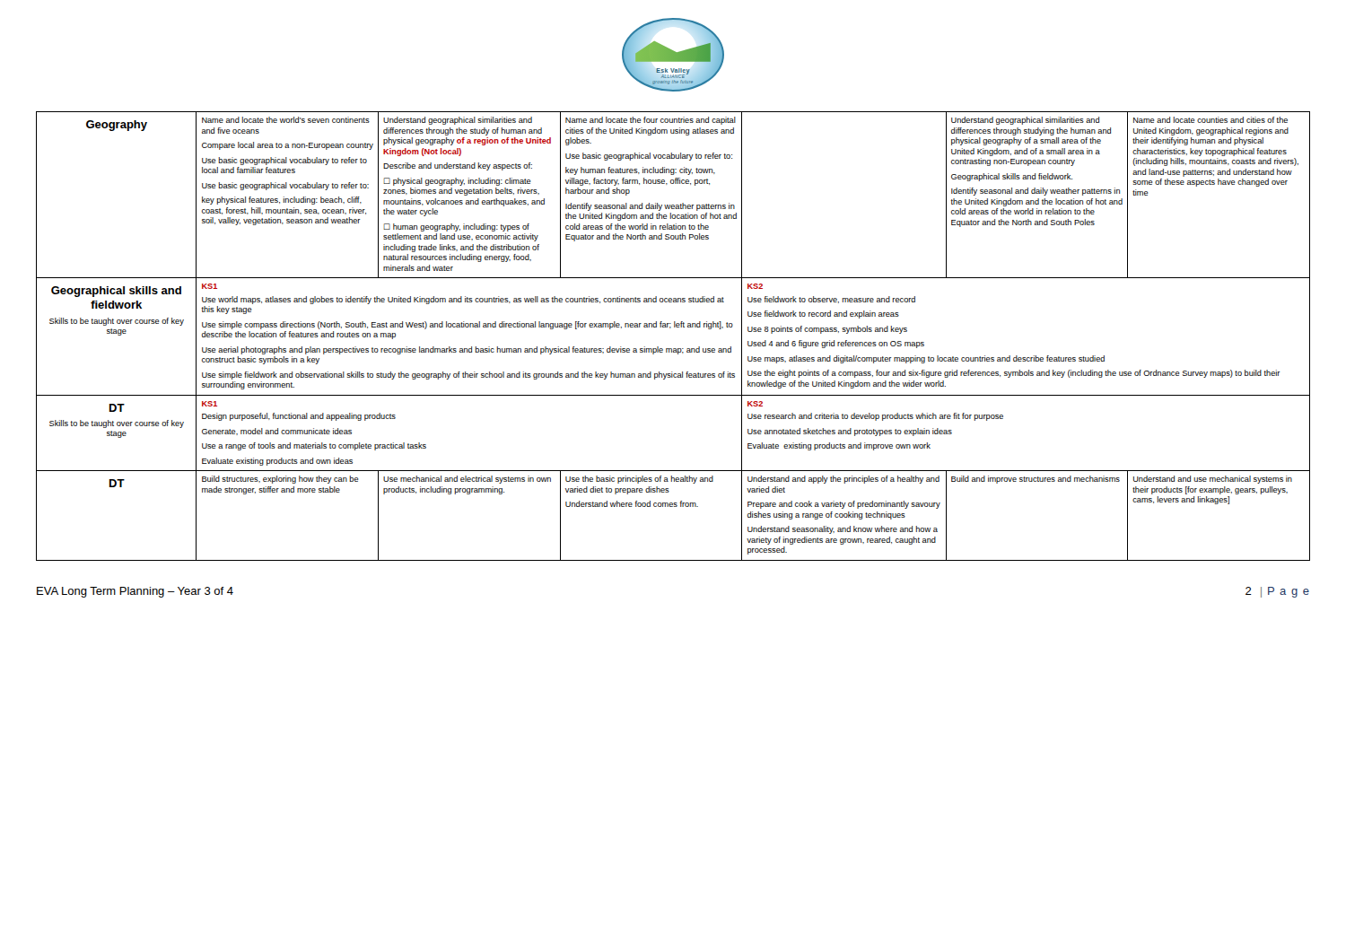Esk ValleyALLIANCE growing the future
| Geography | Name and locate the world's seven continents and five oceans Compare local area to a non-European country Use basic geographical vocabulary to refer to local and familiar features Use basic geographical vocabulary to refer to: key physical features, including: beach, cliff, coast, forest, hill, mountain, sea, ocean, river, soil, valley, vegetation, season and weather | Understand geographical similarities and differences through the study of human and physical geography of a region of the United Kingdom (Not local) Describe and understand key aspects of: ☐ physical geography, including: climate zones, biomes and vegetation belts, rivers, mountains, volcanoes and earthquakes, and the water cycle ☐ human geography, including: types of settlement and land use, economic activity including trade links, and the distribution of natural resources including energy, food, minerals and water | Name and locate the four countries and capital cities of the United Kingdom using atlases and globes. Use basic geographical vocabulary to refer to: key human features, including: city, town, village, factory, farm, house, office, port, harbour and shop Identify seasonal and daily weather patterns in the United Kingdom and the location of hot and cold areas of the world in relation to the Equator and the North and South Poles | | Understand geographical similarities and differences through studying the human and physical geography of a small area of the United Kingdom, and of a small area in a contrasting non-European country Geographical skills and fieldwork. Identify seasonal and daily weather patterns in the United Kingdom and the location of hot and cold areas of the world in relation to the Equator and the North and South Poles | Name and locate counties and cities of the United Kingdom, geographical regions and their identifying human and physical characteristics, key topographical features (including hills, mountains, coasts and rivers), and land-use patterns; and understand how some of these aspects have changed over time |
| Geographical skills and fieldwork Skills to be taught over course of key stage | KS1 Use world maps, atlases and globes to identify the United Kingdom and its countries, as well as the countries, continents and oceans studied at this key stage Use simple compass directions (North, South, East and West) and locational and directional language [for example, near and far; left and right], to describe the location of features and routes on a map Use aerial photographs and plan perspectives to recognise landmarks and basic human and physical features; devise a simple map; and use and construct basic symbols in a key Use simple fieldwork and observational skills to study the geography of their school and its grounds and the key human and physical features of its surrounding environment. | KS2 Use fieldwork to observe, measure and record Use fieldwork to record and explain areas Use 8 points of compass, symbols and keys Used 4 and 6 figure grid references on OS maps Use maps, atlases and digital/computer mapping to locate countries and describe features studied Use the eight points of a compass, four and six-figure grid references, symbols and key (including the use of Ordnance Survey maps) to build their knowledge of the United Kingdom and the wider world. |
| DT Skills to be taught over course of key stage | KS1 Design purposeful, functional and appealing products Generate, model and communicate ideas Use a range of tools and materials to complete practical tasks Evaluate existing products and own ideas | KS2 Use research and criteria to develop products which are fit for purpose Use annotated sketches and prototypes to explain ideas Evaluate existing products and improve own work |
| DT | Build structures, exploring how they can be made stronger, stiffer and more stable | Use mechanical and electrical systems in own products, including programming. | Use the basic principles of a healthy and varied diet to prepare dishes Understand where food comes from. | Understand and apply the principles of a healthy and varied diet Prepare and cook a variety of predominantly savoury dishes using a range of cooking techniques Understand seasonality, and know where and how a variety of ingredients are grown, reared, caught and processed. | Build and improve structures and mechanisms | Understand and use mechanical systems in their products [for example, gears, pulleys, cams, levers and linkages] |
EVA Long Term Planning – Year 3 of 4
2|P a g e